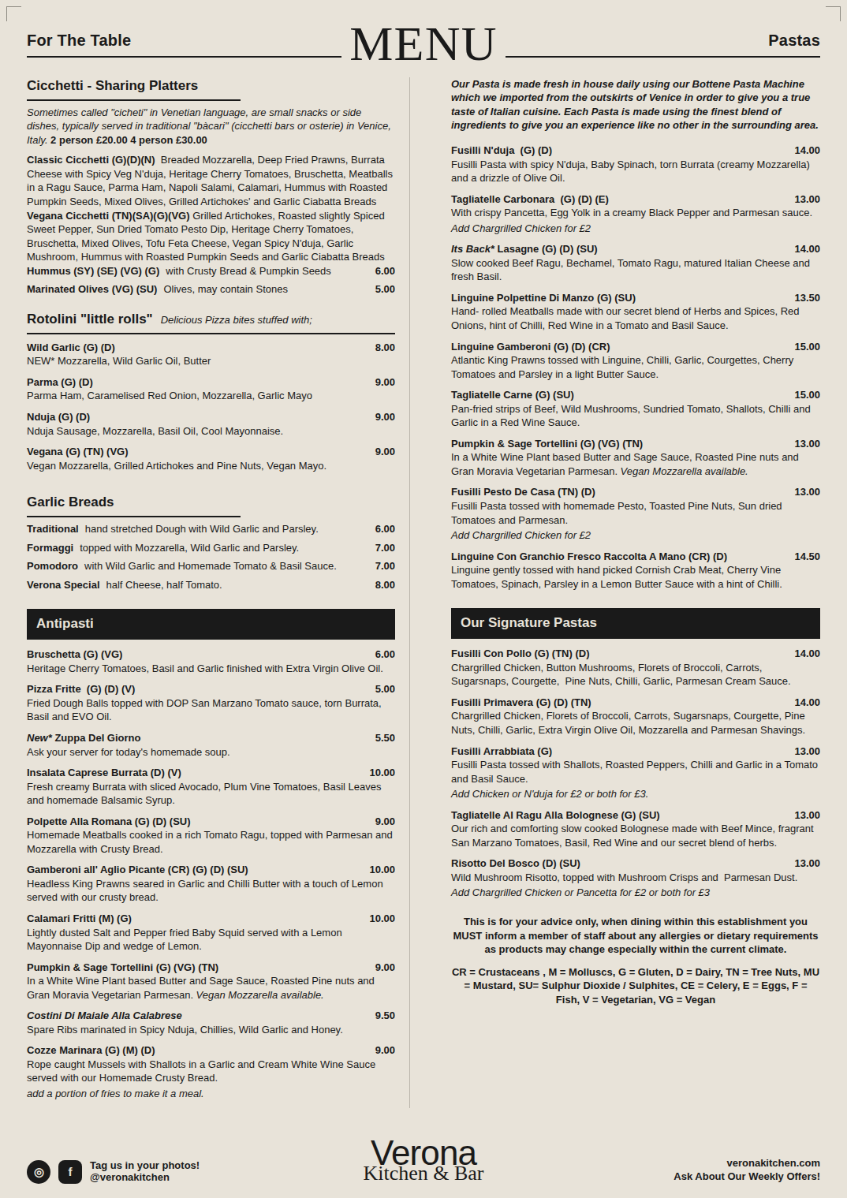For The Table
MENU
Pastas
Cicchetti - Sharing Platters
Sometimes called "cicheti" in Venetian language, are small snacks or side dishes, typically served in traditional "bàcari" (cicchetti bars or osterie) in Venice, Italy. 2 person £20.00 4 person £30.00
Classic Cicchetti (G)(D)(N) Breaded Mozzarella, Deep Fried Prawns, Burrata Cheese with Spicy Veg N'duja, Heritage Cherry Tomatoes, Bruschetta, Meatballs in a Ragu Sauce, Parma Ham, Napoli Salami, Calamari, Hummus with Roasted Pumpkin Seeds, Mixed Olives, Grilled Artichokes' and Garlic Ciabatta Breads
Vegana Cicchetti (TN)(SA)(G)(VG) Grilled Artichokes, Roasted slightly Spiced Sweet Pepper, Sun Dried Tomato Pesto Dip, Heritage Cherry Tomatoes, Bruschetta, Mixed Olives, Tofu Feta Cheese, Vegan Spicy N'duja, Garlic Mushroom, Hummus with Roasted Pumpkin Seeds and Garlic Ciabatta Breads
Hummus (SY) (SE) (VG) (G) with Crusty Bread & Pumpkin Seeds 6.00
Marinated Olives (VG) (SU) Olives, may contain Stones 5.00
Rotolini "little rolls"
Delicious Pizza bites stuffed with;
Wild Garlic (G) (D) 8.00
NEW* Mozzarella, Wild Garlic Oil, Butter
Parma (G) (D) 9.00
Parma Ham, Caramelised Red Onion, Mozzarella, Garlic Mayo
Nduja (G) (D) 9.00
Nduja Sausage, Mozzarella, Basil Oil, Cool Mayonnaise.
Vegana (G) (TN) (VG) 9.00
Vegan Mozzarella, Grilled Artichokes and Pine Nuts, Vegan Mayo.
Garlic Breads
Traditional hand stretched Dough with Wild Garlic and Parsley. 6.00
Formaggi topped with Mozzarella, Wild Garlic and Parsley. 7.00
Pomodoro with Wild Garlic and Homemade Tomato & Basil Sauce. 7.00
Verona Special half Cheese, half Tomato. 8.00
Antipasti
Bruschetta (G) (VG) 6.00
Heritage Cherry Tomatoes, Basil and Garlic finished with Extra Virgin Olive Oil.
Pizza Fritte (G) (D) (V) 5.00
Fried Dough Balls topped with DOP San Marzano Tomato sauce, torn Burrata, Basil and EVO Oil.
New* Zuppa Del Giorno 5.50
Ask your server for today's homemade soup.
Insalata Caprese Burrata (D) (V) 10.00
Fresh creamy Burrata with sliced Avocado, Plum Vine Tomatoes, Basil Leaves and homemade Balsamic Syrup.
Polpette Alla Romana (G) (D) (SU) 9.00
Homemade Meatballs cooked in a rich Tomato Ragu, topped with Parmesan and Mozzarella with Crusty Bread.
Gamberoni all' Aglio Picante (CR) (G) (D) (SU) 10.00
Headless King Prawns seared in Garlic and Chilli Butter with a touch of Lemon served with our crusty bread.
Calamari Fritti (M) (G) 10.00
Lightly dusted Salt and Pepper fried Baby Squid served with a Lemon Mayonnaise Dip and wedge of Lemon.
Pumpkin & Sage Tortellini (G) (VG) (TN) 9.00
In a White Wine Plant based Butter and Sage Sauce, Roasted Pine nuts and Gran Moravia Vegetarian Parmesan. Vegan Mozzarella available.
Costini Di Maiale Alla Calabrese 9.50
Spare Ribs marinated in Spicy Nduja, Chillies, Wild Garlic and Honey.
Cozze Marinara (G) (M) (D) 9.00
Rope caught Mussels with Shallots in a Garlic and Cream White Wine Sauce served with our Homemade Crusty Bread.
add a portion of fries to make it a meal.
Our Pasta is made fresh in house daily using our Bottene Pasta Machine which we imported from the outskirts of Venice in order to give you a true taste of Italian cuisine. Each Pasta is made using the finest blend of ingredients to give you an experience like no other in the surrounding area.
Fusilli N'duja (G) (D) 14.00
Fusilli Pasta with spicy N'duja, Baby Spinach, torn Burrata (creamy Mozzarella) and a drizzle of Olive Oil.
Tagliatelle Carbonara (G) (D) (E) 13.00
With crispy Pancetta, Egg Yolk in a creamy Black Pepper and Parmesan sauce.
Add Chargrilled Chicken for £2
Its Back* Lasagne (G) (D) (SU) 14.00
Slow cooked Beef Ragu, Bechamel, Tomato Ragu, matured Italian Cheese and fresh Basil.
Linguine Polpettine Di Manzo (G) (SU) 13.50
Hand- rolled Meatballs made with our secret blend of Herbs and Spices, Red Onions, hint of Chilli, Red Wine in a Tomato and Basil Sauce.
Linguine Gamberoni (G) (D) (CR) 15.00
Atlantic King Prawns tossed with Linguine, Chilli, Garlic, Courgettes, Cherry Tomatoes and Parsley in a light Butter Sauce.
Tagliatelle Carne (G) (SU) 15.00
Pan-fried strips of Beef, Wild Mushrooms, Sundried Tomato, Shallots, Chilli and Garlic in a Red Wine Sauce.
Pumpkin & Sage Tortellini (G) (VG) (TN) 13.00
In a White Wine Plant based Butter and Sage Sauce, Roasted Pine nuts and Gran Moravia Vegetarian Parmesan. Vegan Mozzarella available.
Fusilli Pesto De Casa (TN) (D) 13.00
Fusilli Pasta tossed with homemade Pesto, Toasted Pine Nuts, Sun dried Tomatoes and Parmesan.
Add Chargrilled Chicken for £2
Linguine Con Granchio Fresco Raccolta A Mano (CR) (D) 14.50
Linguine gently tossed with hand picked Cornish Crab Meat, Cherry Vine Tomatoes, Spinach, Parsley in a Lemon Butter Sauce with a hint of Chilli.
Our Signature Pastas
Fusilli Con Pollo (G) (TN) (D) 14.00
Chargrilled Chicken, Button Mushrooms, Florets of Broccoli, Carrots, Sugarsnaps, Courgette, Pine Nuts, Chilli, Garlic, Parmesan Cream Sauce.
Fusilli Primavera (G) (D) (TN) 14.00
Chargrilled Chicken, Florets of Broccoli, Carrots, Sugarsnaps, Courgette, Pine Nuts, Chilli, Garlic, Extra Virgin Olive Oil, Mozzarella and Parmesan Shavings.
Fusilli Arrabbiata (G) 13.00
Fusilli Pasta tossed with Shallots, Roasted Peppers, Chilli and Garlic in a Tomato and Basil Sauce.
Add Chicken or N'duja for £2 or both for £3.
Tagliatelle Al Ragu Alla Bolognese (G) (SU) 13.00
Our rich and comforting slow cooked Bolognese made with Beef Mince, fragrant San Marzano Tomatoes, Basil, Red Wine and our secret blend of herbs.
Risotto Del Bosco (D) (SU) 13.00
Wild Mushroom Risotto, topped with Mushroom Crisps and Parmesan Dust.
Add Chargrilled Chicken or Pancetta for £2 or both for £3
This is for your advice only, when dining within this establishment you MUST inform a member of staff about any allergies or dietary requirements as products may change especially within the current climate.
CR = Crustaceans , M = Molluscs, G = Gluten, D = Dairy, TN = Tree Nuts, MU = Mustard, SU= Sulphur Dioxide / Sulphites, CE = Celery, E = Eggs, F = Fish, V = Vegetarian, VG = Vegan
◎ f Tag us in your photos!
@veronakitchen
Verona
Kitchen & Bar
veronakitchen.com
Ask About Our Weekly Offers!